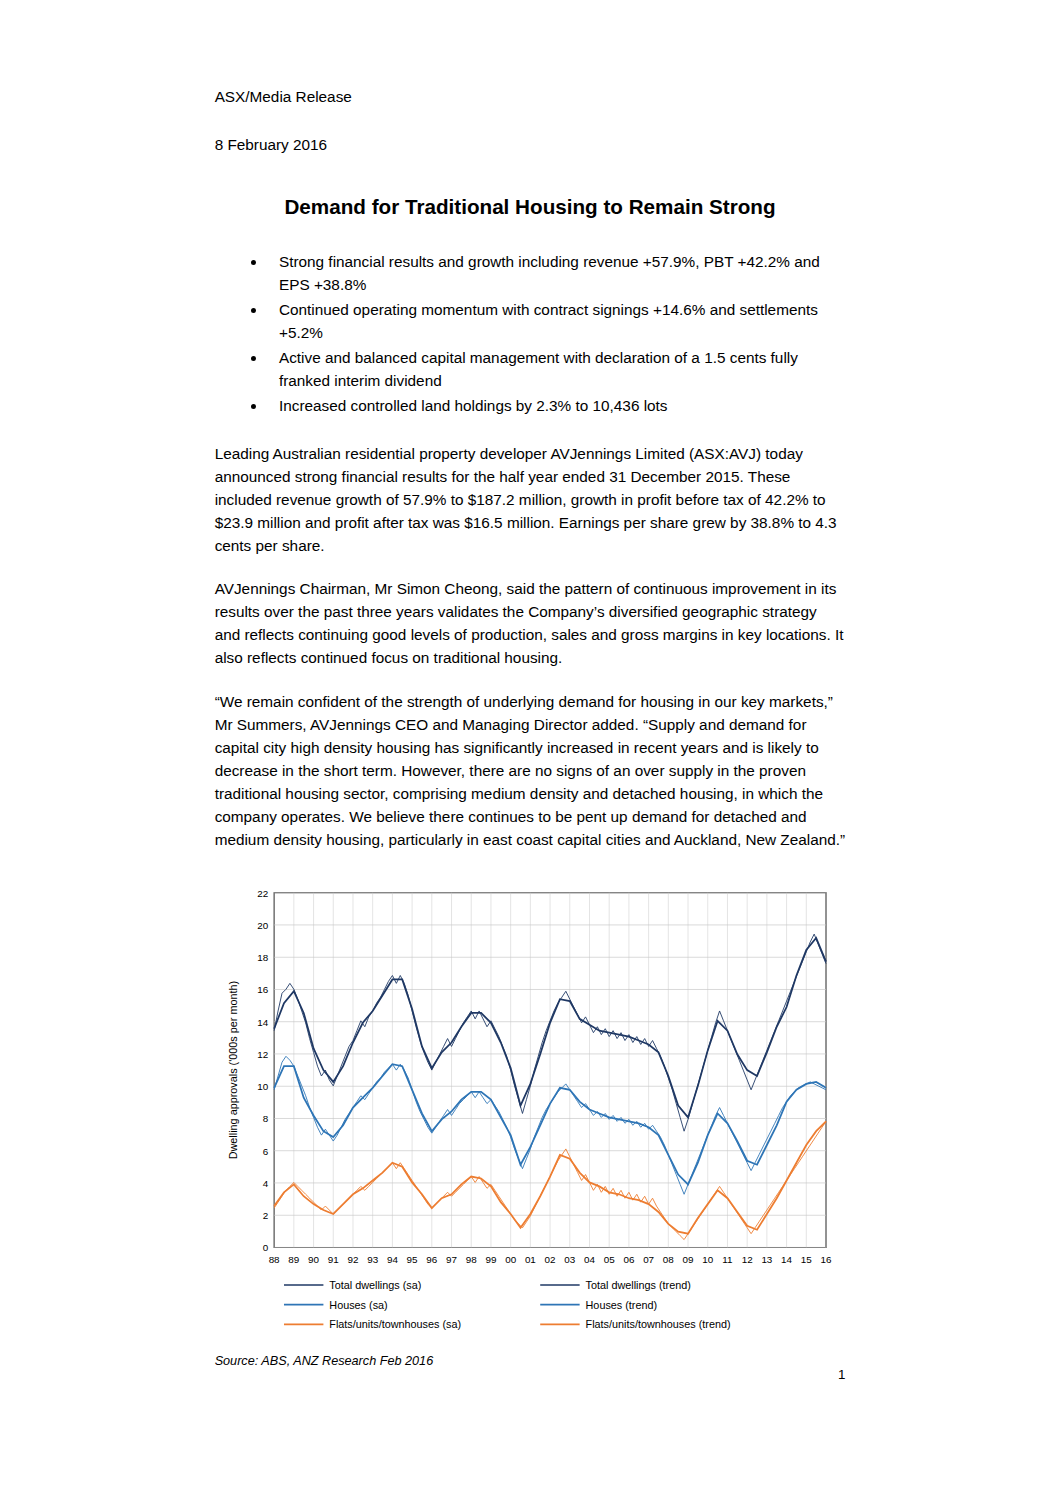ASX/Media Release
8 February 2016
Demand for Traditional Housing to Remain Strong
Strong financial results and growth including revenue +57.9%, PBT +42.2% and EPS +38.8%
Continued operating momentum with contract signings +14.6% and settlements +5.2%
Active and balanced capital management with declaration of a 1.5 cents fully franked interim dividend
Increased controlled land holdings by 2.3% to 10,436 lots
Leading Australian residential property developer AVJennings Limited (ASX:AVJ) today announced strong financial results for the half year ended 31 December 2015. These included revenue growth of 57.9% to $187.2 million, growth in profit before tax of 42.2% to $23.9 million and profit after tax was $16.5 million. Earnings per share grew by 38.8% to 4.3 cents per share.
AVJennings Chairman, Mr Simon Cheong, said the pattern of continuous improvement in its results over the past three years validates the Company’s diversified geographic strategy and reflects continuing good levels of production, sales and gross margins in key locations. It also reflects continued focus on traditional housing.
“We remain confident of the strength of underlying demand for housing in our key markets,” Mr Summers, AVJennings CEO and Managing Director added. “Supply and demand for capital city high density housing has significantly increased in recent years and is likely to decrease in the short term. However, there are no signs of an over supply in the proven traditional housing sector, comprising medium density and detached housing, in which the company operates. We believe there continues to be pent up demand for detached and medium density housing, particularly in east coast capital cities and Auckland, New Zealand.”
0 2 4 6 8 10 12 14 16 18 20 22 Dwelling approvals ('000s per month) 88 89 90 91 92 93 94 95 96 97 98 99 00 01 02 03 04 05 06 07 08 09 10 11 12 13 14 15 16 Total dwellings (sa) Total dwellings (trend) Houses (sa) Houses (trend) Flats/units/townhouses (sa) Flats/units/townhouses (trend)
Source: ABS, ANZ Research Feb 2016
1